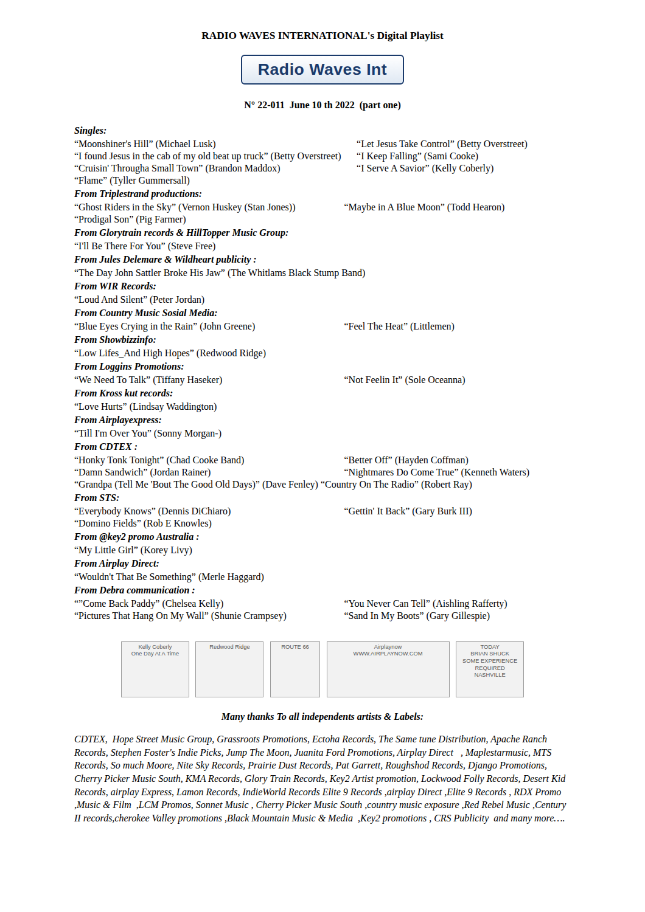RADIO WAVES INTERNATIONAL's Digital Playlist
Radio Waves Int
N° 22-011 June 10 th 2022 (part one)
Singles:
| “Moonshiner's Hill” (Michael Lusk) | “Let Jesus Take Control” (Betty Overstreet) |
| “I found Jesus in the cab of my old beat up truck” (Betty Overstreet) | “I Keep Falling” (Sami Cooke) |
| “Cruisin' Througha Small Town” (Brandon Maddox) | “I Serve A Savior” (Kelly Coberly) |
| “Flame” (Tyller Gummersall) |
From Triplestrand productions:
| “Ghost Riders in the Sky” (Vernon Huskey (Stan Jones)) | “Maybe in A Blue Moon” (Todd Hearon) |
| “Prodigal Son” (Pig Farmer) |
From Glorytrain records & HillTopper Music Group:
| “I'll Be There For You” (Steve Free) |
From Jules Delemare & Wildheart publicity :
| “The Day John Sattler Broke His Jaw” (The Whitlams Black Stump Band) |
From WIR Records:
| “Loud And Silent” (Peter Jordan) |
From Country Music Sosial Media:
| “Blue Eyes Crying in the Rain” (John Greene) | “Feel The Heat” (Littlemen) |
From Showbizzinfo:
| “Low Lifes_And High Hopes” (Redwood Ridge) |
From Loggins Promotions:
| “We Need To Talk” (Tiffany Haseker) | “Not Feelin It” (Sole Oceanna) |
From Kross kut records:
| “Love Hurts” (Lindsay Waddington) |
From Airplayexpress:
| “Till I'm Over You” (Sonny Morgan-) |
From CDTEX :
| “Honky Tonk Tonight” (Chad Cooke Band) | “Better Off” (Hayden Coffman) |
| “Damn Sandwich” (Jordan Rainer) | “Nightmares Do Come True” (Kenneth Waters) |
| “Grandpa (Tell Me 'Bout The Good Old Days)” (Dave Fenley) “Country On The Radio” (Robert Ray) |
From STS:
| “Everybody Knows” (Dennis DiChiaro) | “Gettin' It Back” (Gary Burk III) |
| “Domino Fields” (Rob E Knowles) |
From @key2 promo Australia :
| “My Little Girl” (Korey Livy) |
From Airplay Direct:
| “Wouldn't That Be Something” (Merle Haggard) |
From Debra communication :
| “”Come Back Paddy” (Chelsea Kelly) | “You Never Can Tell” (Aishling Rafferty) |
| “Pictures That Hang On My Wall” (Shunie Crampsey) | “Sand In My Boots” (Gary Gillespie) |
Kelly Coberly
One Day At A Time
Redwood Ridge
ROUTE 66
Airplaynow
WWW.AIRPLAYNOW.COM
TODAY
BRIAN SHUCK
SOME EXPERIENCE REQUIRED
NASHVILLE
Many thanks To all independents artists & Labels:
CDTEX, Hope Street Music Group, Grassroots Promotions, Ectoha Records, The Same tune Distribution, Apache Ranch Records, Stephen Foster's Indie Picks, Jump The Moon, Juanita Ford Promotions, Airplay Direct , Maplestarmusic, MTS Records, So much Moore, Nite Sky Records, Prairie Dust Records, Pat Garrett, Roughshod Records, Django Promotions, Cherry Picker Music South, KMA Records, Glory Train Records, Key2 Artist promotion, Lockwood Folly Records, Desert Kid Records, airplay Express, Lamon Records, IndieWorld Records Elite 9 Records ,airplay Direct ,Elite 9 Records , RDX Promo ,Music & Film ,LCM Promos, Sonnet Music , Cherry Picker Music South ,country music exposure ,Red Rebel Music ,Century II records,cherokee Valley promotions ,Black Mountain Music & Media ,Key2 promotions , CRS Publicity and many more….